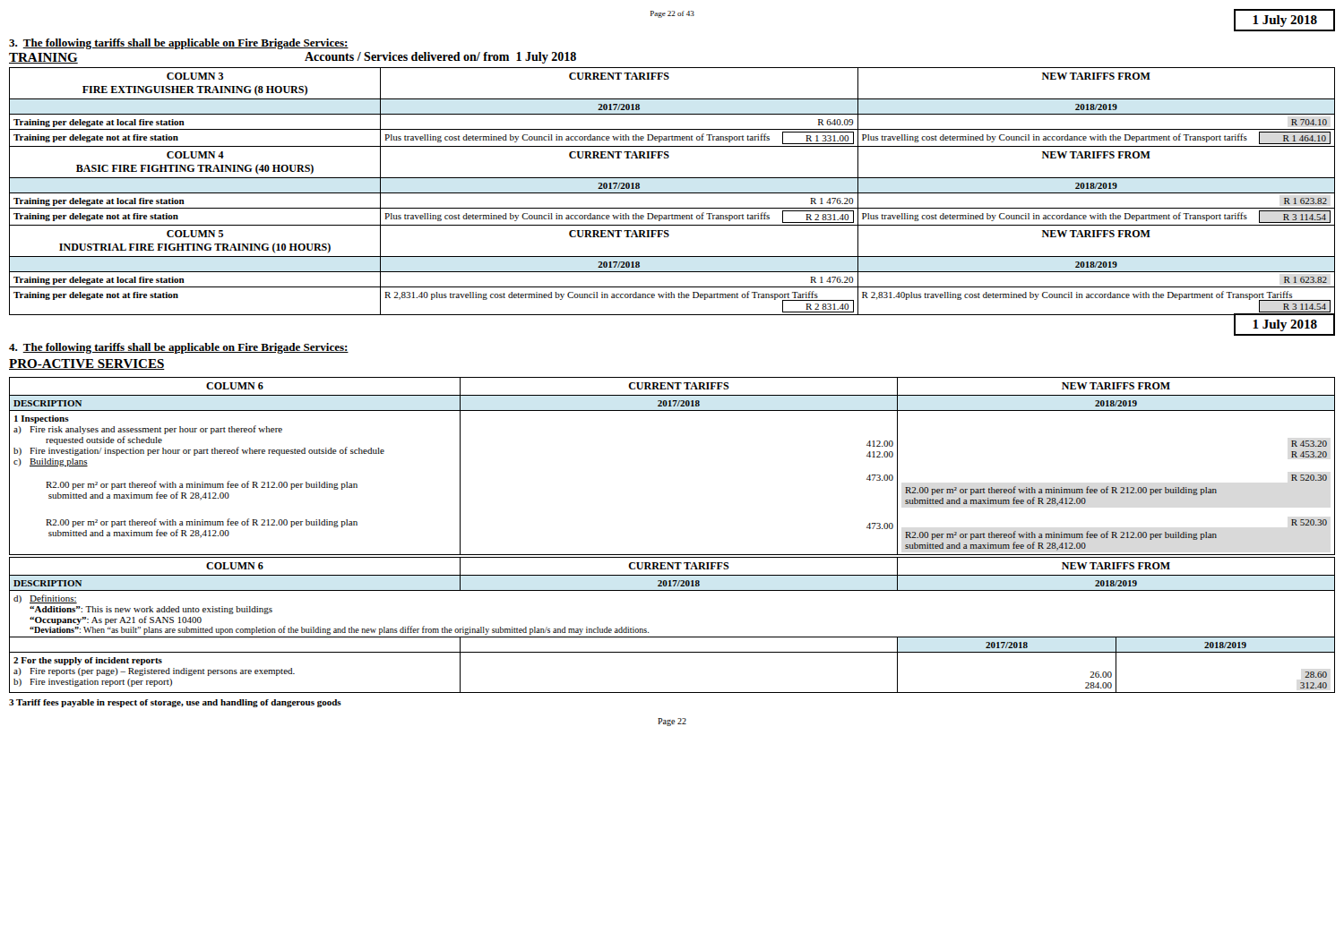Page 22 of 43
1 July 2018
3. The following tariffs shall be applicable on Fire Brigade Services:
TRAINING
Accounts / Services delivered on/ from 1 July 2018
| COLUMN 3 FIRE EXTINGUISHER TRAINING (8 HOURS) | CURRENT TARIFFS | NEW TARIFFS FROM |
| --- | --- | --- |
| | 2017/2018 | 2018/2019 |
| Training per delegate at local fire station | R 640.09 | R 704.10 |
| Training per delegate not at fire station | Plus travelling cost determined by Council in accordance with the Department of Transport tariffs R 1 331.00 | Plus travelling cost determined by Council in accordance with the Department of Transport tariffs R 1 464.10 |
| COLUMN 4 BASIC FIRE FIGHTING TRAINING (40 HOURS) | CURRENT TARIFFS | NEW TARIFFS FROM |
| | 2017/2018 | 2018/2019 |
| Training per delegate at local fire station | R 1 476.20 | R 1 623.82 |
| Training per delegate not at fire station | Plus travelling cost determined by Council in accordance with the Department of Transport tariffs R 2 831.40 | Plus travelling cost determined by Council in accordance with the Department of Transport tariffs R 3 114.54 |
| COLUMN 5 INDUSTRIAL FIRE FIGHTING TRAINING (10 HOURS) | CURRENT TARIFFS | NEW TARIFFS FROM |
| | 2017/2018 | 2018/2019 |
| Training per delegate at local fire station | R 1 476.20 | R 1 623.82 |
| Training per delegate not at fire station | R 2,831.40 plus travelling cost determined by Council in accordance with the Department of Transport Tariffs R 2 831.40 | R 2,831.40plus travelling cost determined by Council in accordance with the Department of Transport Tariffs R 3 114.54 |
1 July 2018
4. The following tariffs shall be applicable on Fire Brigade Services:
PRO-ACTIVE SERVICES
| COLUMN 6 | CURRENT TARIFFS | NEW TARIFFS FROM |
| --- | --- | --- |
| DESCRIPTION | 2017/2018 | 2018/2019 |
| 1 Inspections a) Fire risk analyses and assessment per hour or part thereof where requested outside of schedule b) Fire investigation/ inspection per hour or part thereof where requested outside of schedule c) Building plans R2.00 per m² or part thereof with a minimum fee of R 212.00 per building plan submitted and a maximum fee of R 28,412.00 R2.00 per m² or part thereof with a minimum fee of R 212.00 per building plan submitted and a maximum fee of R 28,412.00 | 412.00 412.00 473.00 473.00 | R 453.20 R 453.20 R 520.30 R2.00 per m² or part thereof with a minimum fee of R 212.00 per building plan submitted and a maximum fee of R 28,412.00 R 520.30 R2.00 per m² or part thereof with a minimum fee of R 212.00 per building plan submitted and a maximum fee of R 28,412.00 |
| COLUMN 6 | CURRENT TARIFFS | NEW TARIFFS FROM |
| --- | --- | --- |
| DESCRIPTION | 2017/2018 | 2018/2019 |
| d) Definitions: “Additions” : This is new work added unto existing buildings “Occupancy” : As per A21 of SANS 10400 “Deviations” : When “as built” plans are submitted upon completion of the building and the new plans differ from the originally submitted plan/s and may include additions. |
| | | 2017/2018 | 2018/2019 |
| 2 For the supply of incident reports a) Fire reports (per page) – Registered indigent persons are exempted. b) Fire investigation report (per report) | | 26.00 284.00 | 28.60 312.40 |
3 Tariff fees payable in respect of storage, use and handling of dangerous goods
Page 22